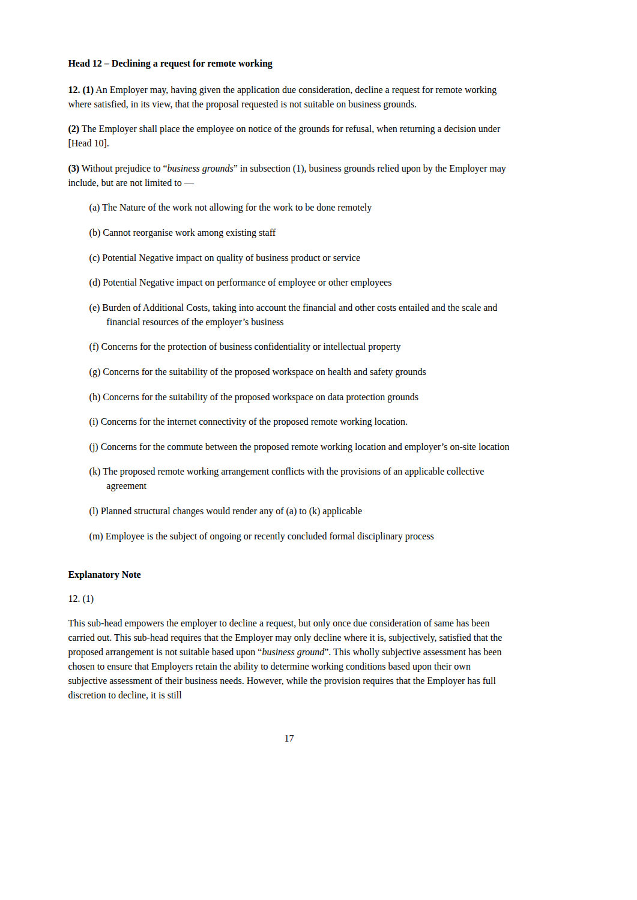Head 12 – Declining a request for remote working
12. (1) An Employer may, having given the application due consideration, decline a request for remote working where satisfied, in its view, that the proposal requested is not suitable on business grounds.
(2) The Employer shall place the employee on notice of the grounds for refusal, when returning a decision under [Head 10].
(3) Without prejudice to “business grounds” in subsection (1), business grounds relied upon by the Employer may include, but are not limited to —
(a) The Nature of the work not allowing for the work to be done remotely
(b) Cannot reorganise work among existing staff
(c) Potential Negative impact on quality of business product or service
(d) Potential Negative impact on performance of employee or other employees
(e) Burden of Additional Costs, taking into account the financial and other costs entailed and the scale and financial resources of the employer’s business
(f) Concerns for the protection of business confidentiality or intellectual property
(g) Concerns for the suitability of the proposed workspace on health and safety grounds
(h) Concerns for the suitability of the proposed workspace on data protection grounds
(i) Concerns for the internet connectivity of the proposed remote working location.
(j) Concerns for the commute between the proposed remote working location and employer’s on-site location
(k) The proposed remote working arrangement conflicts with the provisions of an applicable collective agreement
(l) Planned structural changes would render any of (a) to (k) applicable
(m) Employee is the subject of ongoing or recently concluded formal disciplinary process
Explanatory Note
12. (1)
This sub-head empowers the employer to decline a request, but only once due consideration of same has been carried out. This sub-head requires that the Employer may only decline where it is, subjectively, satisfied that the proposed arrangement is not suitable based upon “business ground”. This wholly subjective assessment has been chosen to ensure that Employers retain the ability to determine working conditions based upon their own subjective assessment of their business needs. However, while the provision requires that the Employer has full discretion to decline, it is still
17